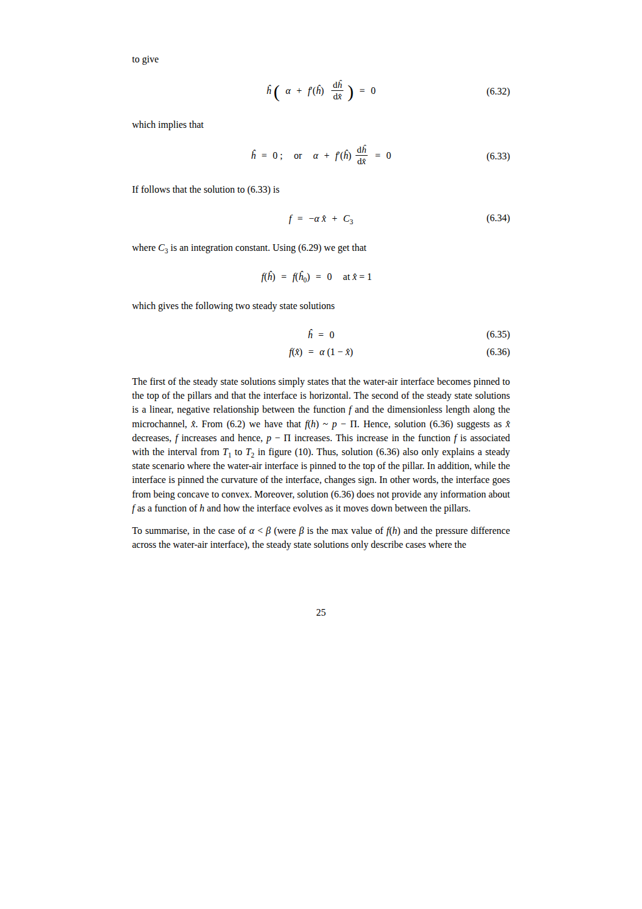to give
ĥ ( α + f′(ĥ) dĥ dx̂ ) = 0
(6.32)
which implies that
ĥ = 0 ; or α + f′(ĥ) dĥ dx̂ = 0
(6.33)
If follows that the solution to (6.33) is
f = −α x̂ + C3
(6.34)
where C3 is an integration constant. Using (6.29) we get that
f(ĥ) = f(ĥ0) = 0 at x̂ = 1
which gives the following two steady state solutions
ĥ = 0
(6.35)
f(x̂) = α (1 − x̂)
(6.36)
The first of the steady state solutions simply states that the water-air interface becomes pinned to the top of the pillars and that the interface is horizontal. The second of the steady state solutions is a linear, negative relationship between the function f and the dimensionless length along the microchannel, x̂. From (6.2) we have that f(h) ~ p − Π. Hence, solution (6.36) suggests as x̂ decreases, f increases and hence, p − Π increases. This increase in the function f is associated with the interval from T1 to T2 in figure (10). Thus, solution (6.36) also only explains a steady state scenario where the water-air interface is pinned to the top of the pillar. In addition, while the interface is pinned the curvature of the interface, changes sign. In other words, the interface goes from being concave to convex. Moreover, solution (6.36) does not provide any information about f as a function of h and how the interface evolves as it moves down between the pillars.
To summarise, in the case of α < β (were β is the max value of f(h) and the pressure difference across the water-air interface), the steady state solutions only describe cases where the
25